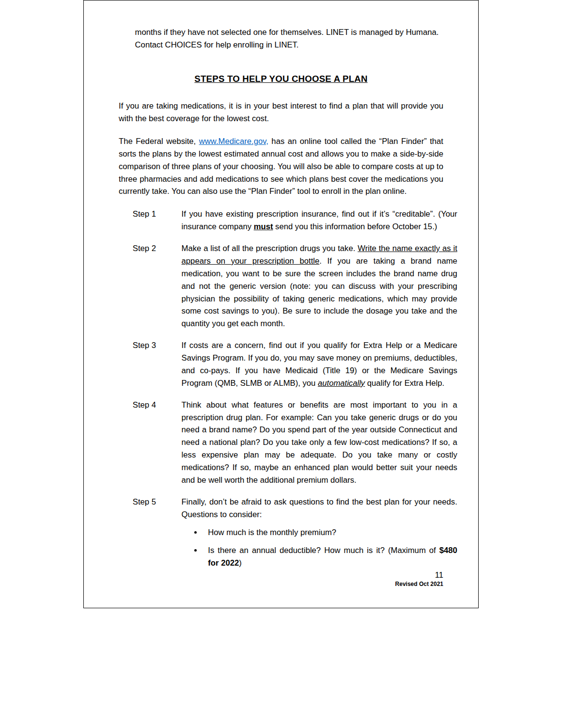months if they have not selected one for themselves. LINET is managed by Humana. Contact CHOICES for help enrolling in LINET.
STEPS TO HELP YOU CHOOSE A PLAN
If you are taking medications, it is in your best interest to find a plan that will provide you with the best coverage for the lowest cost.
The Federal website, www.Medicare.gov, has an online tool called the “Plan Finder” that sorts the plans by the lowest estimated annual cost and allows you to make a side-by-side comparison of three plans of your choosing. You will also be able to compare costs at up to three pharmacies and add medications to see which plans best cover the medications you currently take. You can also use the “Plan Finder” tool to enroll in the plan online.
| Step 1 | If you have existing prescription insurance, find out if it’s “creditable”. (Your insurance company must send you this information before October 15.) |
| Step 2 | Make a list of all the prescription drugs you take. Write the name exactly as it appears on your prescription bottle . If you are taking a brand name medication, you want to be sure the screen includes the brand name drug and not the generic version (note: you can discuss with your prescribing physician the possibility of taking generic medications, which may provide some cost savings to you). Be sure to include the dosage you take and the quantity you get each month. |
| Step 3 | If costs are a concern, find out if you qualify for Extra Help or a Medicare Savings Program. If you do, you may save money on premiums, deductibles, and co-pays. If you have Medicaid (Title 19) or the Medicare Savings Program (QMB, SLMB or ALMB), you automatically qualify for Extra Help. |
| Step 4 | Think about what features or benefits are most important to you in a prescription drug plan. For example: Can you take generic drugs or do you need a brand name? Do you spend part of the year outside Connecticut and need a national plan? Do you take only a few low-cost medications? If so, a less expensive plan may be adequate. Do you take many or costly medications? If so, maybe an enhanced plan would better suit your needs and be well worth the additional premium dollars. |
| Step 5 | Finally, don’t be afraid to ask questions to find the best plan for your needs. Questions to consider: How much is the monthly premium? Is there an annual deductible? How much is it? (Maximum of $480 for 2022 ) |
11
Revised Oct 2021